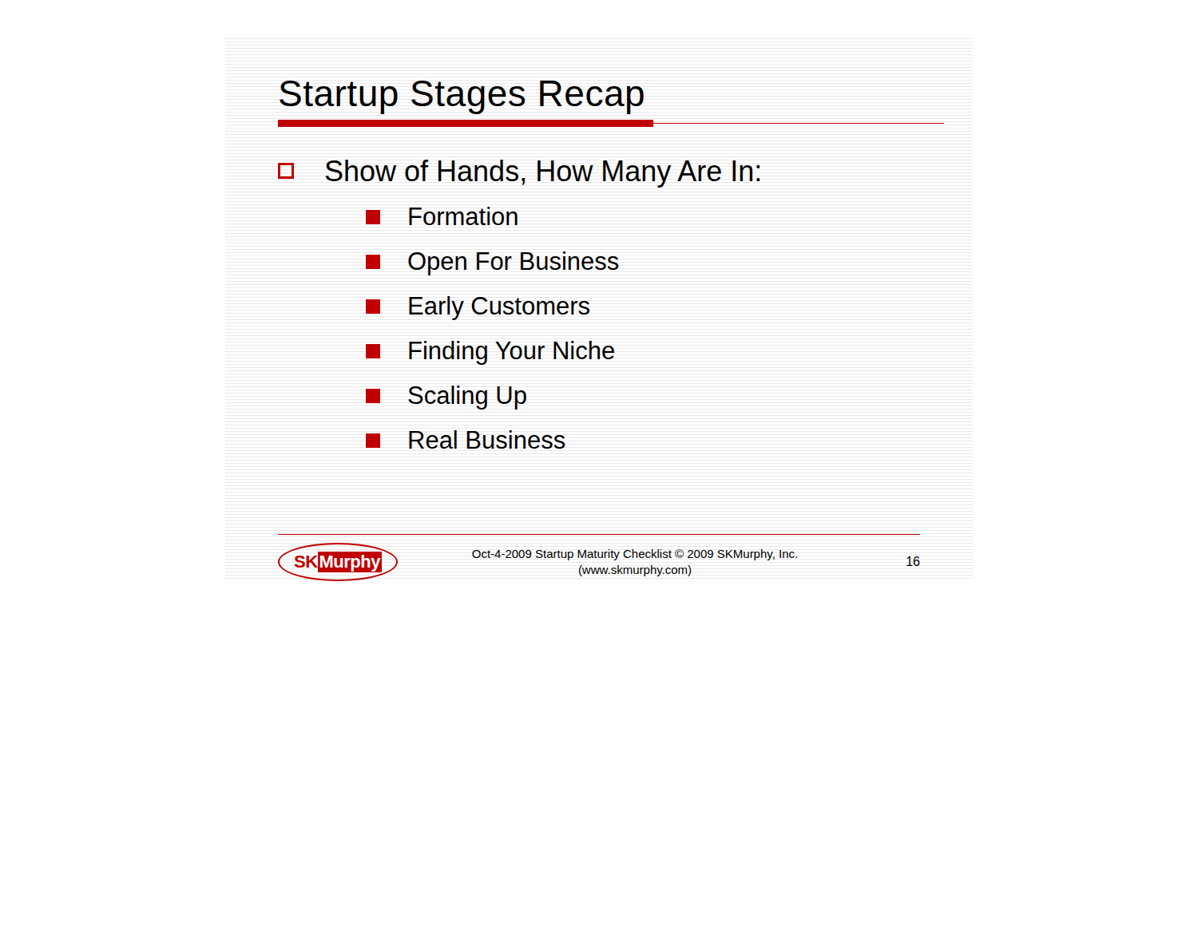Startup Stages Recap
Show of Hands, How Many Are In:
Formation
Open For Business
Early Customers
Finding Your Niche
Scaling Up
Real Business
SK Murphy
Oct-4-2009 Startup Maturity Checklist © 2009 SKMurphy, Inc.
(www.skmurphy.com)
16